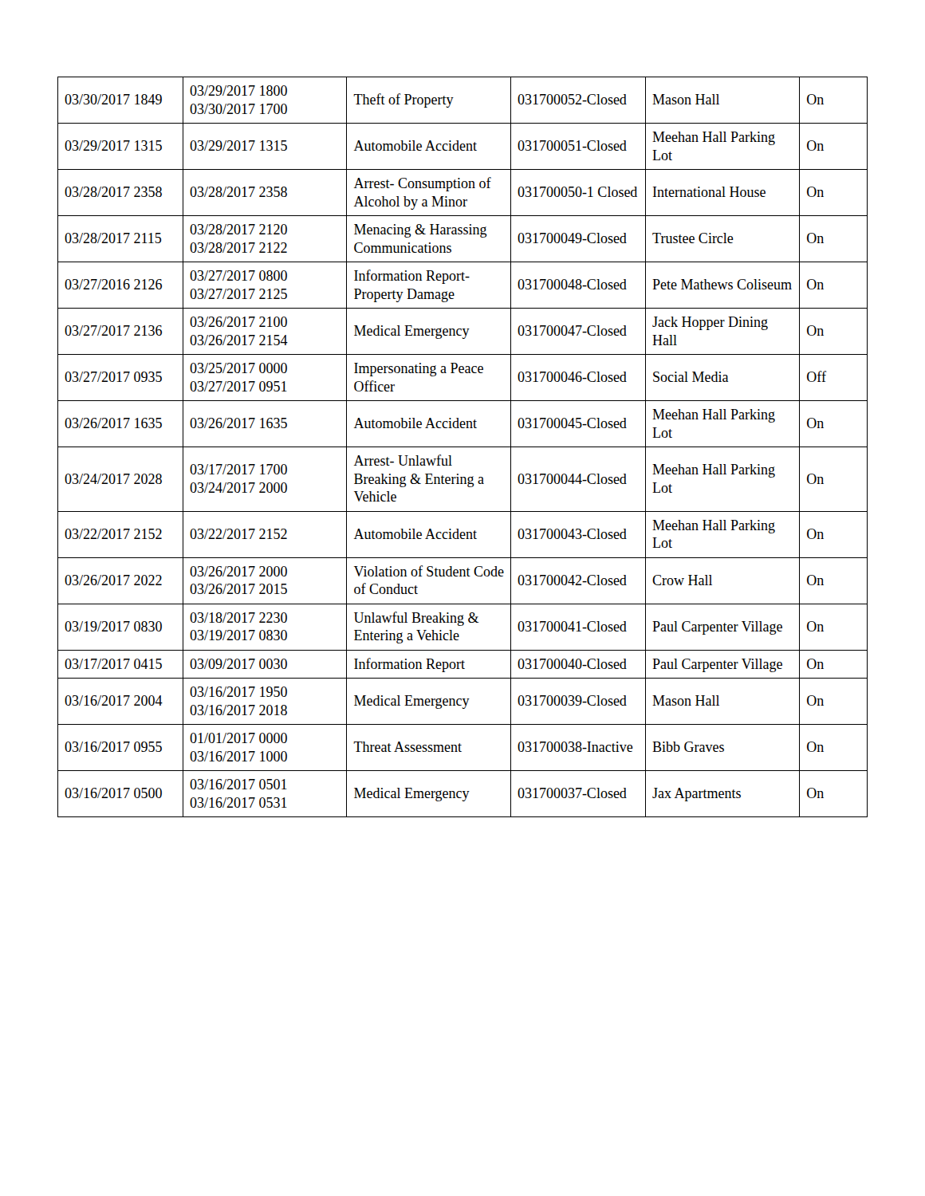| 03/30/2017 1849 | 03/29/2017 1800 03/30/2017 1700 | Theft of Property | 031700052-Closed | Mason Hall | On |
| 03/29/2017 1315 | 03/29/2017 1315 | Automobile Accident | 031700051-Closed | Meehan Hall Parking Lot | On |
| 03/28/2017 2358 | 03/28/2017 2358 | Arrest- Consumption of Alcohol by a Minor | 031700050-1 Closed | International House | On |
| 03/28/2017 2115 | 03/28/2017 2120 03/28/2017 2122 | Menacing & Harassing Communications | 031700049-Closed | Trustee Circle | On |
| 03/27/2016 2126 | 03/27/2017 0800 03/27/2017 2125 | Information Report- Property Damage | 031700048-Closed | Pete Mathews Coliseum | On |
| 03/27/2017 2136 | 03/26/2017 2100 03/26/2017 2154 | Medical Emergency | 031700047-Closed | Jack Hopper Dining Hall | On |
| 03/27/2017 0935 | 03/25/2017 0000 03/27/2017 0951 | Impersonating a Peace Officer | 031700046-Closed | Social Media | Off |
| 03/26/2017 1635 | 03/26/2017 1635 | Automobile Accident | 031700045-Closed | Meehan Hall Parking Lot | On |
| 03/24/2017 2028 | 03/17/2017 1700 03/24/2017 2000 | Arrest- Unlawful Breaking & Entering a Vehicle | 031700044-Closed | Meehan Hall Parking Lot | On |
| 03/22/2017 2152 | 03/22/2017 2152 | Automobile Accident | 031700043-Closed | Meehan Hall Parking Lot | On |
| 03/26/2017 2022 | 03/26/2017 2000 03/26/2017 2015 | Violation of Student Code of Conduct | 031700042-Closed | Crow Hall | On |
| 03/19/2017 0830 | 03/18/2017 2230 03/19/2017 0830 | Unlawful Breaking & Entering a Vehicle | 031700041-Closed | Paul Carpenter Village | On |
| 03/17/2017 0415 | 03/09/2017 0030 | Information Report | 031700040-Closed | Paul Carpenter Village | On |
| 03/16/2017 2004 | 03/16/2017 1950 03/16/2017 2018 | Medical Emergency | 031700039-Closed | Mason Hall | On |
| 03/16/2017 0955 | 01/01/2017 0000 03/16/2017 1000 | Threat Assessment | 031700038-Inactive | Bibb Graves | On |
| 03/16/2017 0500 | 03/16/2017 0501 03/16/2017 0531 | Medical Emergency | 031700037-Closed | Jax Apartments | On |